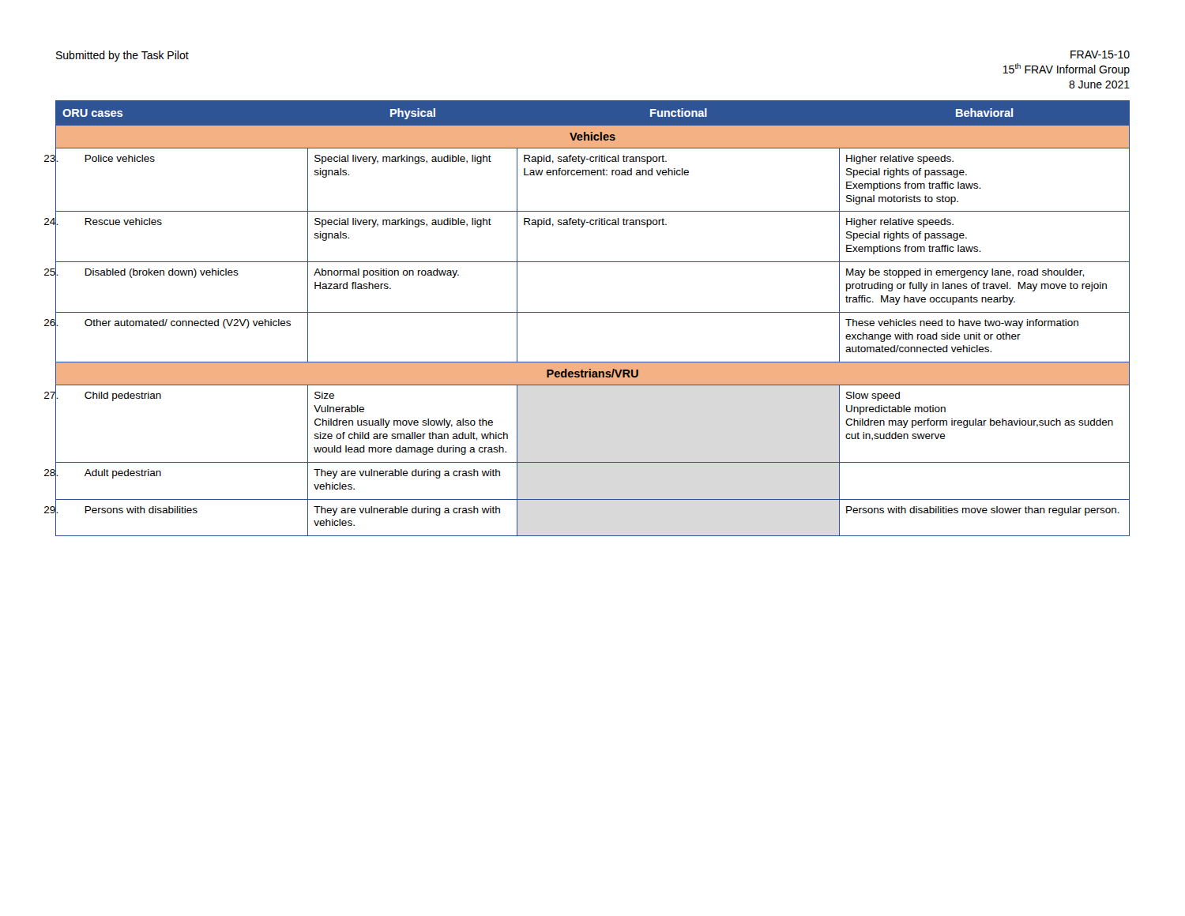Submitted by the Task Pilot
FRAV-15-10
15th FRAV Informal Group
8 June 2021
| ORU cases | Physical | Functional | Behavioral |
| --- | --- | --- | --- |
| Vehicles |
| 23. Police vehicles | Special livery, markings, audible, light signals. | Rapid, safety-critical transport. Law enforcement: road and vehicle | Higher relative speeds. Special rights of passage. Exemptions from traffic laws. Signal motorists to stop. |
| 24. Rescue vehicles | Special livery, markings, audible, light signals. | Rapid, safety-critical transport. | Higher relative speeds. Special rights of passage. Exemptions from traffic laws. |
| 25. Disabled (broken down) vehicles | Abnormal position on roadway. Hazard flashers. | | May be stopped in emergency lane, road shoulder, protruding or fully in lanes of travel. May move to rejoin traffic. May have occupants nearby. |
| 26. Other automated/ connected (V2V) vehicles | | | These vehicles need to have two-way information exchange with road side unit or other automated/connected vehicles. |
| Pedestrians/VRU |
| 27. Child pedestrian | Size Vulnerable Children usually move slowly, also the size of child are smaller than adult, which would lead more damage during a crash. | | Slow speed Unpredictable motion Children may perform iregular behaviour,such as sudden cut in,sudden swerve |
| 28. Adult pedestrian | They are vulnerable during a crash with vehicles. | | |
| 29. Persons with disabilities | They are vulnerable during a crash with vehicles. | | Persons with disabilities move slower than regular person. |